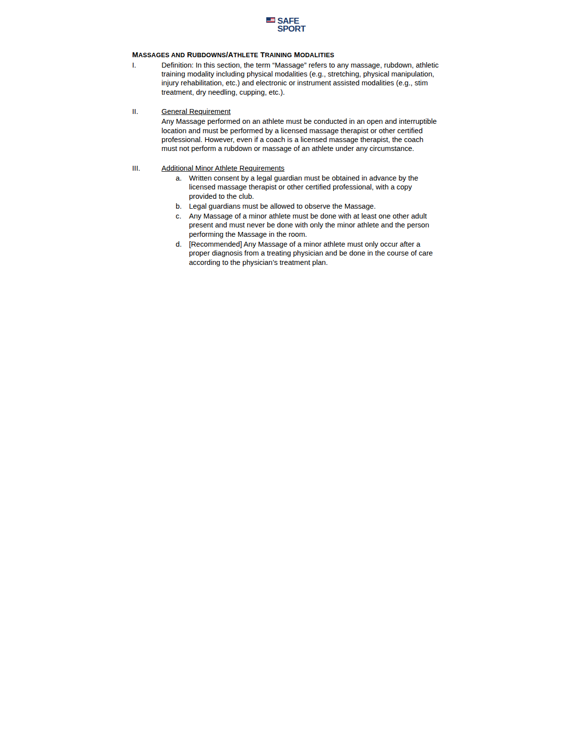SAFE SPORT
MASSAGES AND RUBDOWNS/ATHLETE TRAINING MODALITIES
I.
Definition: In this section, the term “Massage” refers to any massage, rubdown, athletic training modality including physical modalities (e.g., stretching, physical manipulation, injury rehabilitation, etc.) and electronic or instrument assisted modalities (e.g., stim treatment, dry needling, cupping, etc.).
II.
General Requirement
Any Massage performed on an athlete must be conducted in an open and interruptible location and must be performed by a licensed massage therapist or other certified professional. However, even if a coach is a licensed massage therapist, the coach must not perform a rubdown or massage of an athlete under any circumstance.
III.
Additional Minor Athlete Requirements
a. Written consent by a legal guardian must be obtained in advance by the licensed massage therapist or other certified professional, with a copy provided to the club.
b. Legal guardians must be allowed to observe the Massage.
c. Any Massage of a minor athlete must be done with at least one other adult present and must never be done with only the minor athlete and the person performing the Massage in the room.
d.[Recommended] Any Massage of a minor athlete must only occur after a proper diagnosis from a treating physician and be done in the course of care according to the physician’s treatment plan.